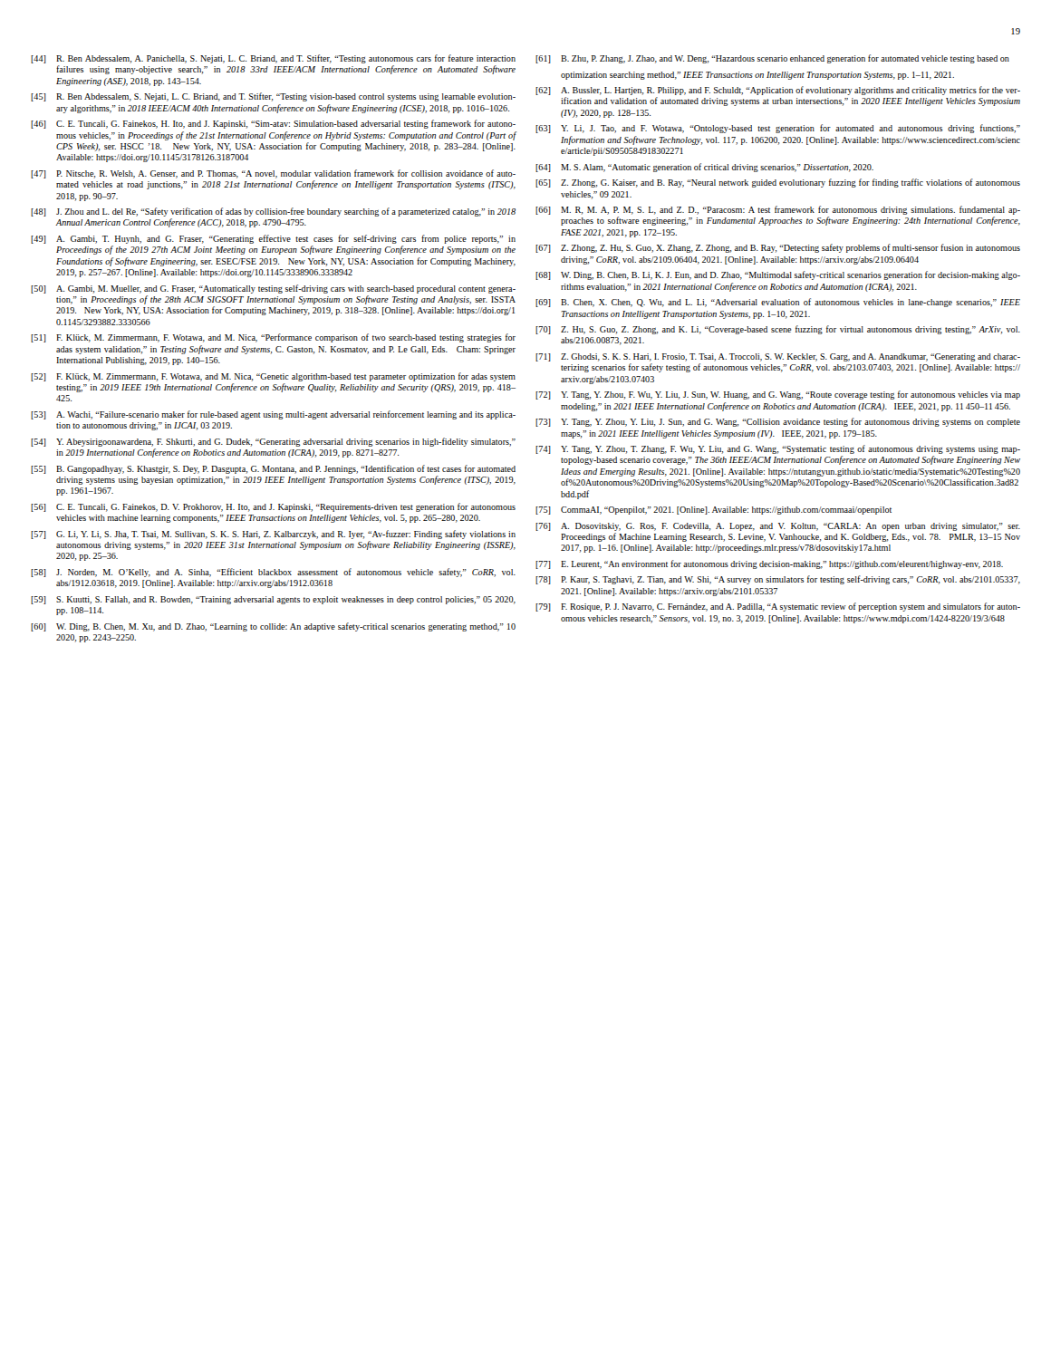19
[44]
R. Ben Abdessalem, A. Panichella, S. Nejati, L. C. Briand, and T. Stifter, “Testing autonomous cars for feature interaction failures using many-objective search,” in 2018 33rd IEEE/ACM International Conference on Automated Software Engineering (ASE), 2018, pp. 143–154.
[45]
R. Ben Abdessalem, S. Nejati, L. C. Briand, and T. Stifter, “Testing vision-based control systems using learnable evolutionary algorithms,” in 2018 IEEE/ACM 40th International Conference on Software Engineering (ICSE), 2018, pp. 1016–1026.
[46]
C. E. Tuncali, G. Fainekos, H. Ito, and J. Kapinski, “Sim-atav: Simulation-based adversarial testing framework for autonomous vehicles,” in Proceedings of the 21st International Conference on Hybrid Systems: Computation and Control (Part of CPS Week), ser. HSCC ’18. New York, NY, USA: Association for Computing Machinery, 2018, p. 283–284. [Online]. Available: https://doi.org/10.1145/3178126.3187004
[47]
P. Nitsche, R. Welsh, A. Genser, and P. Thomas, “A novel, modular validation framework for collision avoidance of automated vehicles at road junctions,” in 2018 21st International Conference on Intelligent Transportation Systems (ITSC), 2018, pp. 90–97.
[48]
J. Zhou and L. del Re, “Safety verification of adas by collision-free boundary searching of a parameterized catalog,” in 2018 Annual American Control Conference (ACC), 2018, pp. 4790–4795.
[49]
A. Gambi, T. Huynh, and G. Fraser, “Generating effective test cases for self-driving cars from police reports,” in Proceedings of the 2019 27th ACM Joint Meeting on European Software Engineering Conference and Symposium on the Foundations of Software Engineering, ser. ESEC/FSE 2019. New York, NY, USA: Association for Computing Machinery, 2019, p. 257–267. [Online]. Available: https://doi.org/10.1145/3338906.3338942
[50]
A. Gambi, M. Mueller, and G. Fraser, “Automatically testing self-driving cars with search-based procedural content generation,” in Proceedings of the 28th ACM SIGSOFT International Symposium on Software Testing and Analysis, ser. ISSTA 2019. New York, NY, USA: Association for Computing Machinery, 2019, p. 318–328. [Online]. Available: https://doi.org/10.1145/3293882.3330566
[51]
F. Klück, M. Zimmermann, F. Wotawa, and M. Nica, “Performance comparison of two search-based testing strategies for adas system validation,” in Testing Software and Systems, C. Gaston, N. Kosmatov, and P. Le Gall, Eds. Cham: Springer International Publishing, 2019, pp. 140–156.
[52]
F. Klück, M. Zimmermann, F. Wotawa, and M. Nica, “Genetic algorithm-based test parameter optimization for adas system testing,” in 2019 IEEE 19th International Conference on Software Quality, Reliability and Security (QRS), 2019, pp. 418–425.
[53]
A. Wachi, “Failure-scenario maker for rule-based agent using multi-agent adversarial reinforcement learning and its application to autonomous driving,” in IJCAI, 03 2019.
[54]
Y. Abeysirigoonawardena, F. Shkurti, and G. Dudek, “Generating adversarial driving scenarios in high-fidelity simulators,” in 2019 International Conference on Robotics and Automation (ICRA), 2019, pp. 8271–8277.
[55]
B. Gangopadhyay, S. Khastgir, S. Dey, P. Dasgupta, G. Montana, and P. Jennings, “Identification of test cases for automated driving systems using bayesian optimization,” in 2019 IEEE Intelligent Transportation Systems Conference (ITSC), 2019, pp. 1961–1967.
[56]
C. E. Tuncali, G. Fainekos, D. V. Prokhorov, H. Ito, and J. Kapinski, “Requirements-driven test generation for autonomous vehicles with machine learning components,” IEEE Transactions on Intelligent Vehicles, vol. 5, pp. 265–280, 2020.
[57]
G. Li, Y. Li, S. Jha, T. Tsai, M. Sullivan, S. K. S. Hari, Z. Kalbarczyk, and R. Iyer, “Av-fuzzer: Finding safety violations in autonomous driving systems,” in 2020 IEEE 31st International Symposium on Software Reliability Engineering (ISSRE), 2020, pp. 25–36.
[58]
J. Norden, M. O’Kelly, and A. Sinha, “Efficient blackbox assessment of autonomous vehicle safety,” CoRR, vol. abs/1912.03618, 2019. [Online]. Available: http://arxiv.org/abs/1912.03618
[59]
S. Kuutti, S. Fallah, and R. Bowden, “Training adversarial agents to exploit weaknesses in deep control policies,” 05 2020, pp. 108–114.
[60]
W. Ding, B. Chen, M. Xu, and D. Zhao, “Learning to collide: An adaptive safety-critical scenarios generating method,” 10 2020, pp. 2243–2250.
[61]
B. Zhu, P. Zhang, J. Zhao, and W. Deng, “Hazardous scenario enhanced generation for automated vehicle testing based on
optimization searching method,” IEEE Transactions on Intelligent Transportation Systems, pp. 1–11, 2021.
[62]
A. Bussler, L. Hartjen, R. Philipp, and F. Schuldt, “Application of evolutionary algorithms and criticality metrics for the verification and validation of automated driving systems at urban intersections,” in 2020 IEEE Intelligent Vehicles Symposium (IV), 2020, pp. 128–135.
[63]
Y. Li, J. Tao, and F. Wotawa, “Ontology-based test generation for automated and autonomous driving functions,” Information and Software Technology, vol. 117, p. 106200, 2020. [Online]. Available: https://www.sciencedirect.com/science/article/pii/S0950584918302271
[64]
M. S. Alam, “Automatic generation of critical driving scenarios,” Dissertation, 2020.
[65]
Z. Zhong, G. Kaiser, and B. Ray, “Neural network guided evolutionary fuzzing for finding traffic violations of autonomous vehicles,” 09 2021.
[66]
M. R, M. A, P. M, S. L, and Z. D., “Paracosm: A test framework for autonomous driving simulations. fundamental approaches to software engineering,” in Fundamental Approaches to Software Engineering: 24th International Conference, FASE 2021, 2021, pp. 172–195.
[67]
Z. Zhong, Z. Hu, S. Guo, X. Zhang, Z. Zhong, and B. Ray, “Detecting safety problems of multi-sensor fusion in autonomous driving,” CoRR, vol. abs/2109.06404, 2021. [Online]. Available: https://arxiv.org/abs/2109.06404
[68]
W. Ding, B. Chen, B. Li, K. J. Eun, and D. Zhao, “Multimodal safety-critical scenarios generation for decision-making algorithms evaluation,” in 2021 International Conference on Robotics and Automation (ICRA), 2021.
[69]
B. Chen, X. Chen, Q. Wu, and L. Li, “Adversarial evaluation of autonomous vehicles in lane-change scenarios,” IEEE Transactions on Intelligent Transportation Systems, pp. 1–10, 2021.
[70]
Z. Hu, S. Guo, Z. Zhong, and K. Li, “Coverage-based scene fuzzing for virtual autonomous driving testing,” ArXiv, vol. abs/2106.00873, 2021.
[71]
Z. Ghodsi, S. K. S. Hari, I. Frosio, T. Tsai, A. Troccoli, S. W. Keckler, S. Garg, and A. Anandkumar, “Generating and characterizing scenarios for safety testing of autonomous vehicles,” CoRR, vol. abs/2103.07403, 2021. [Online]. Available: https://arxiv.org/abs/2103.07403
[72]
Y. Tang, Y. Zhou, F. Wu, Y. Liu, J. Sun, W. Huang, and G. Wang, “Route coverage testing for autonomous vehicles via map modeling,” in 2021 IEEE International Conference on Robotics and Automation (ICRA). IEEE, 2021, pp. 11 450–11 456.
[73]
Y. Tang, Y. Zhou, Y. Liu, J. Sun, and G. Wang, “Collision avoidance testing for autonomous driving systems on complete maps,” in 2021 IEEE Intelligent Vehicles Symposium (IV). IEEE, 2021, pp. 179–185.
[74]
Y. Tang, Y. Zhou, T. Zhang, F. Wu, Y. Liu, and G. Wang, “Systematic testing of autonomous driving systems using maptopology-based scenario coverage,” The 36th IEEE/ACM International Conference on Automated Software Engineering New Ideas and Emerging Results, 2021. [Online]. Available: https://ntutangyun.github.io/static/media/Systematic%20Testing%20of%20Autonomous%20Driving%20Systems%20Using%20Map%20Topology-Based%20Scenario\%20Classification.3ad82bdd.pdf
[75]
CommaAI, “Openpilot,” 2021. [Online]. Available: https://github.com/commaai/openpilot
[76]
A. Dosovitskiy, G. Ros, F. Codevilla, A. Lopez, and V. Koltun, “CARLA: An open urban driving simulator,” ser. Proceedings of Machine Learning Research, S. Levine, V. Vanhoucke, and K. Goldberg, Eds., vol. 78. PMLR, 13–15 Nov 2017, pp. 1–16. [Online]. Available: http://proceedings.mlr.press/v78/dosovitskiy17a.html
[77]
E. Leurent, “An environment for autonomous driving decision-making,” https://github.com/eleurent/highway-env, 2018.
[78]
P. Kaur, S. Taghavi, Z. Tian, and W. Shi, “A survey on simulators for testing self-driving cars,” CoRR, vol. abs/2101.05337, 2021. [Online]. Available: https://arxiv.org/abs/2101.05337
[79]
F. Rosique, P. J. Navarro, C. Fernández, and A. Padilla, “A systematic review of perception system and simulators for autonomous vehicles research,” Sensors, vol. 19, no. 3, 2019. [Online]. Available: https://www.mdpi.com/1424-8220/19/3/648